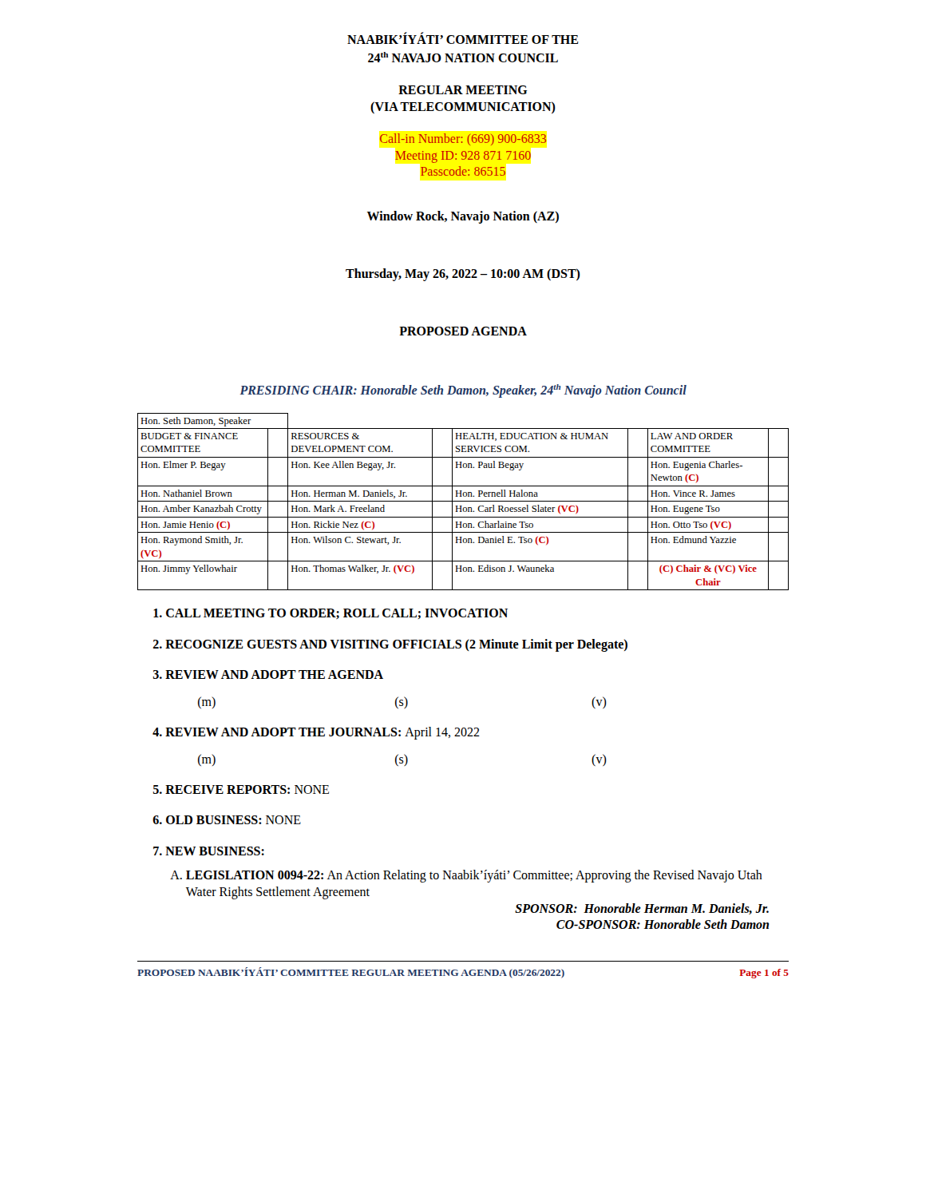NAABIK’ÍYÁTI’ COMMITTEE OF THE
24th NAVAJO NATION COUNCIL
REGULAR MEETING
(VIA TELECOMMUNICATION)
Call-in Number: (669) 900-6833
Meeting ID: 928 871 7160
Passcode: 86515
Window Rock, Navajo Nation (AZ)
Thursday, May 26, 2022 – 10:00 AM (DST)
PROPOSED AGENDA
PRESIDING CHAIR: Honorable Seth Damon, Speaker, 24th Navajo Nation Council
| Hon. Seth Damon, Speaker | |
| BUDGET & FINANCE COMMITTEE | | RESOURCES & DEVELOPMENT COM. | | HEALTH, EDUCATION & HUMAN SERVICES COM. | | LAW AND ORDER COMMITTEE | |
| Hon. Elmer P. Begay | | Hon. Kee Allen Begay, Jr. | | Hon. Paul Begay | | Hon. Eugenia Charles-Newton (C) | |
| Hon. Nathaniel Brown | | Hon. Herman M. Daniels, Jr. | | Hon. Pernell Halona | | Hon. Vince R. James | |
| Hon. Amber Kanazbah Crotty | | Hon. Mark A. Freeland | | Hon. Carl Roessel Slater (VC) | | Hon. Eugene Tso | |
| Hon. Jamie Henio (C) | | Hon. Rickie Nez (C) | | Hon. Charlaine Tso | | Hon. Otto Tso (VC) | |
| Hon. Raymond Smith, Jr. (VC) | | Hon. Wilson C. Stewart, Jr. | | Hon. Daniel E. Tso (C) | | Hon. Edmund Yazzie | |
| Hon. Jimmy Yellowhair | | Hon. Thomas Walker, Jr. (VC) | | Hon. Edison J. Wauneka | | (C) Chair & (VC) Vice Chair | |
CALL MEETING TO ORDER; ROLL CALL; INVOCATION
RECOGNIZE GUESTS AND VISITING OFFICIALS (2 Minute Limit per Delegate)
REVIEW AND ADOPT THE AGENDA
(m) (s) (v)
REVIEW AND ADOPT THE JOURNALS: April 14, 2022
(m) (s) (v)
RECEIVE REPORTS: NONE
OLD BUSINESS: NONE
NEW BUSINESS:
LEGISLATION 0094-22: An Action Relating to Naabik’íyáti’ Committee; Approving the Revised Navajo Utah Water Rights Settlement Agreement
SPONSOR: Honorable Herman M. Daniels, Jr.
CO-SPONSOR: Honorable Seth Damon
PROPOSED NAABIK’ÍYÁTI’ COMMITTEE REGULAR MEETING AGENDA (05/26/2022) Page 1 of 5